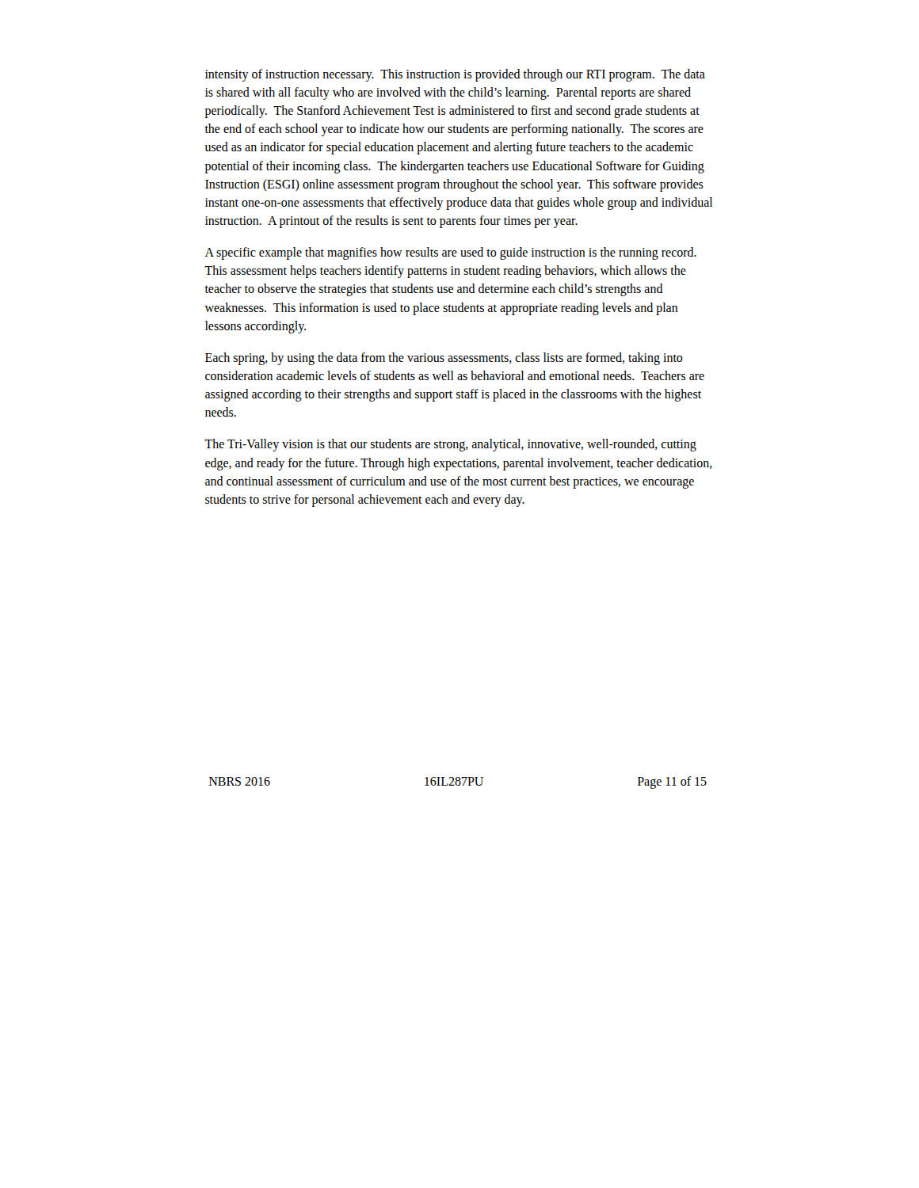intensity of instruction necessary. This instruction is provided through our RTI program. The data is shared with all faculty who are involved with the child’s learning. Parental reports are shared periodically. The Stanford Achievement Test is administered to first and second grade students at the end of each school year to indicate how our students are performing nationally. The scores are used as an indicator for special education placement and alerting future teachers to the academic potential of their incoming class. The kindergarten teachers use Educational Software for Guiding Instruction (ESGI) online assessment program throughout the school year. This software provides instant one-on-one assessments that effectively produce data that guides whole group and individual instruction. A printout of the results is sent to parents four times per year.
A specific example that magnifies how results are used to guide instruction is the running record. This assessment helps teachers identify patterns in student reading behaviors, which allows the teacher to observe the strategies that students use and determine each child’s strengths and weaknesses. This information is used to place students at appropriate reading levels and plan lessons accordingly.
Each spring, by using the data from the various assessments, class lists are formed, taking into consideration academic levels of students as well as behavioral and emotional needs. Teachers are assigned according to their strengths and support staff is placed in the classrooms with the highest needs.
The Tri-Valley vision is that our students are strong, analytical, innovative, well-rounded, cutting edge, and ready for the future. Through high expectations, parental involvement, teacher dedication, and continual assessment of curriculum and use of the most current best practices, we encourage students to strive for personal achievement each and every day.
NBRS 2016
16IL287PU
Page 11 of 15